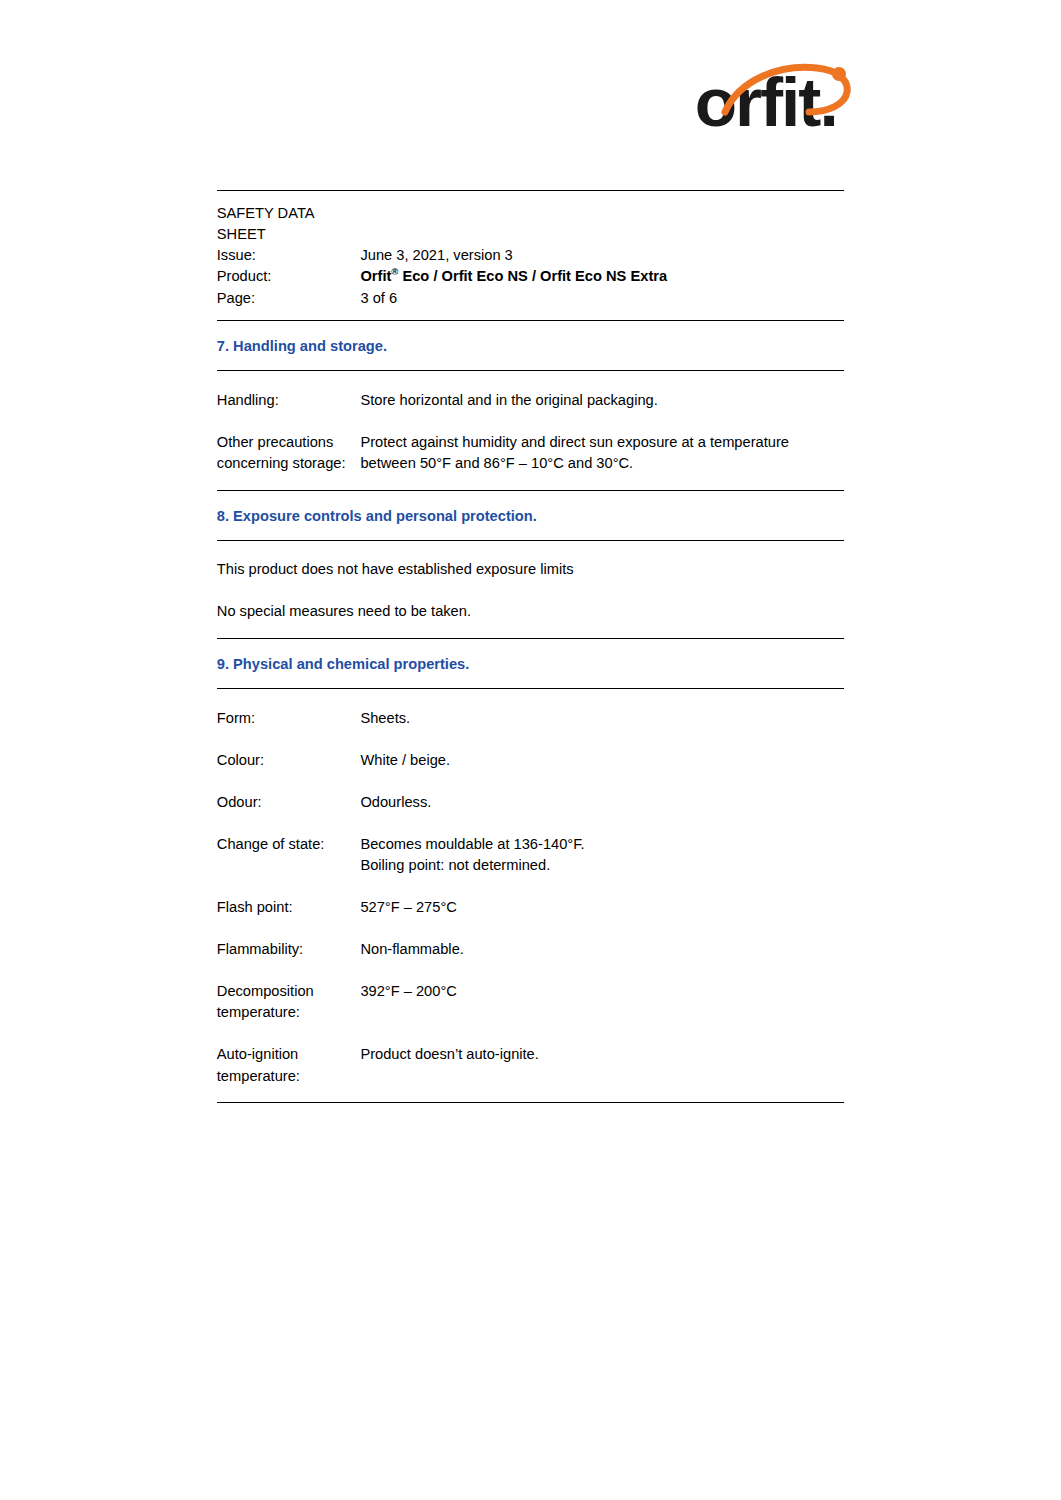orfit.
SAFETY DATA SHEET
Issue:
June 3, 2021, version 3
Product:
Orfit® Eco / Orfit Eco NS / Orfit Eco NS Extra
Page:
3 of 6
7. Handling and storage.
Handling:
Store horizontal and in the original packaging.
Other precautions concerning storage:
Protect against humidity and direct sun exposure at a temperature between 50°F and 86°F – 10°C and 30°C.
8. Exposure controls and personal protection.
This product does not have established exposure limits
No special measures need to be taken.
9. Physical and chemical properties.
Form:
Sheets.
Colour:
White / beige.
Odour:
Odourless.
Change of state:
Becomes mouldable at 136-140°F.
Boiling point: not determined.
Flash point:
527°F – 275°C
Flammability:
Non-flammable.
Decomposition temperature:
392°F – 200°C
Auto-ignition temperature:
Product doesn’t auto-ignite.